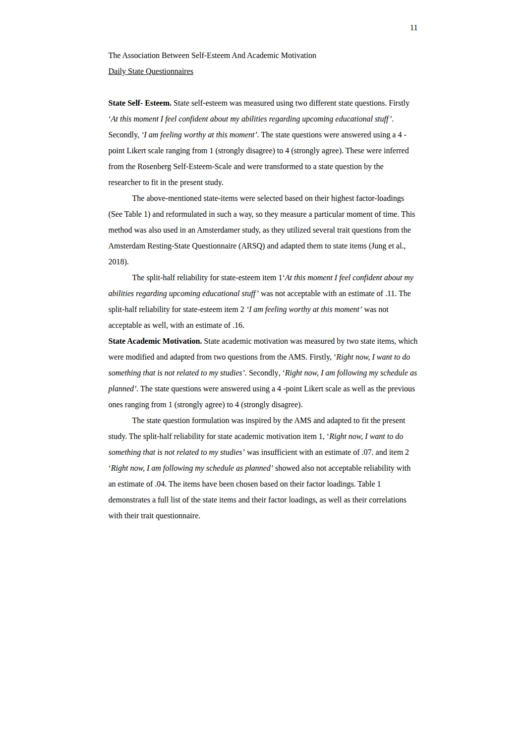11
The Association Between Self-Esteem And Academic Motivation
Daily State Questionnaires
State Self- Esteem. State self-esteem was measured using two different state questions. Firstly ‘At this moment I feel confident about my abilities regarding upcoming educational stuff’. Secondly, ‘I am feeling worthy at this moment’. The state questions were answered using a 4 -point Likert scale ranging from 1 (strongly disagree) to 4 (strongly agree). These were inferred from the Rosenberg Self-Esteem-Scale and were transformed to a state question by the researcher to fit in the present study.
The above-mentioned state-items were selected based on their highest factor-loadings (See Table 1) and reformulated in such a way, so they measure a particular moment of time. This method was also used in an Amsterdamer study, as they utilized several trait questions from the Amsterdam Resting-State Questionnaire (ARSQ) and adapted them to state items (Jung et al., 2018).
The split-half reliability for state-esteem item 1‘At this moment I feel confident about my abilities regarding upcoming educational stuff’ was not acceptable with an estimate of .11. The split-half reliability for state-esteem item 2 ‘I am feeling worthy at this moment’ was not acceptable as well, with an estimate of .16.
State Academic Motivation. State academic motivation was measured by two state items, which were modified and adapted from two questions from the AMS. Firstly, ‘Right now, I want to do something that is not related to my studies’. Secondly, ‘Right now, I am following my schedule as planned’. The state questions were answered using a 4 -point Likert scale as well as the previous ones ranging from 1 (strongly agree) to 4 (strongly disagree).
The state question formulation was inspired by the AMS and adapted to fit the present study. The split-half reliability for state academic motivation item 1, ‘Right now, I want to do something that is not related to my studies’ was insufficient with an estimate of .07. and item 2 ‘Right now, I am following my schedule as planned’ showed also not acceptable reliability with an estimate of .04. The items have been chosen based on their factor loadings. Table 1 demonstrates a full list of the state items and their factor loadings, as well as their correlations with their trait questionnaire.